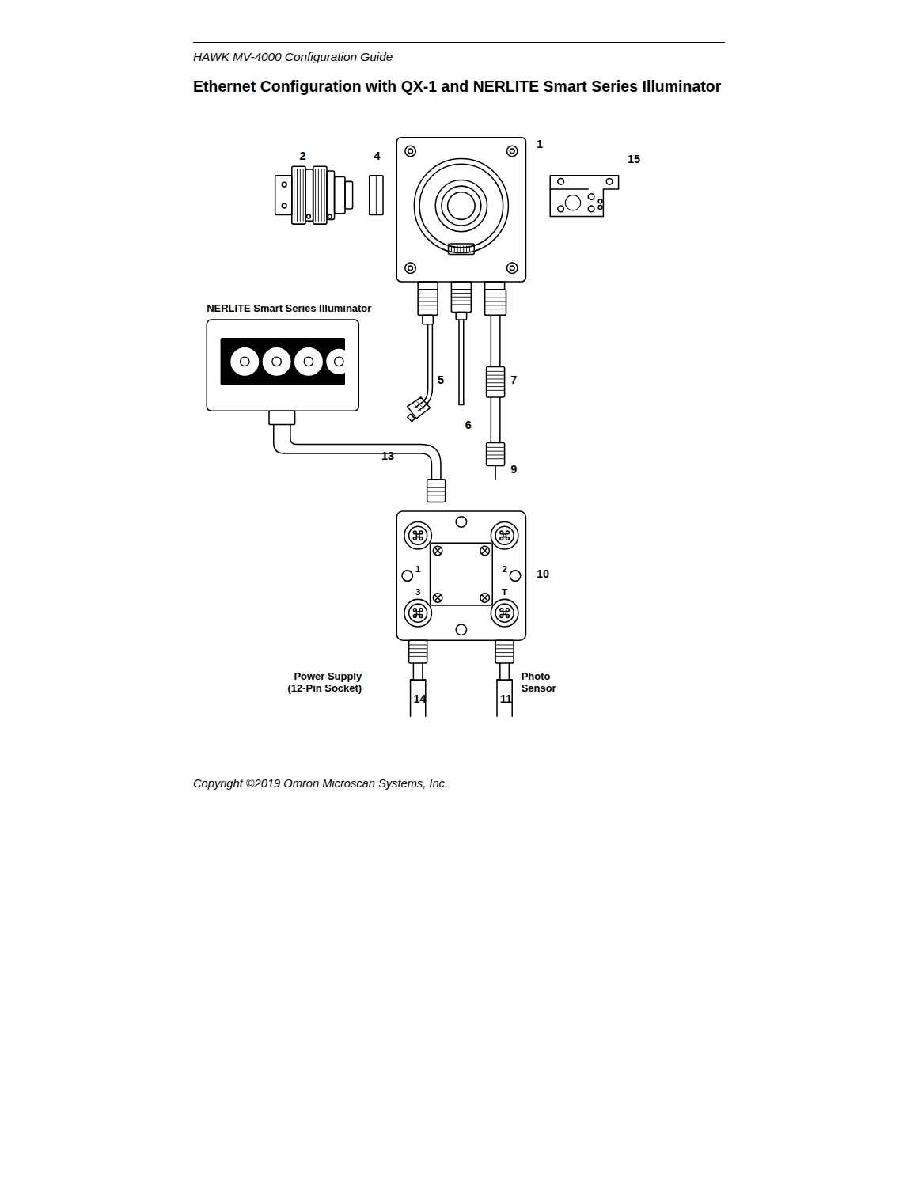HAWK MV-4000 Configuration Guide
Ethernet Configuration with QX-1 and NERLITE Smart Series Illuminator
1 2 4 15 5 6 7 9 13 10 14 11 NERLITE Smart Series Illuminator Power Supply (12-Pin Socket) Photo Sensor 1 2 3 T
Copyright ©2019 Omron Microscan Systems, Inc.